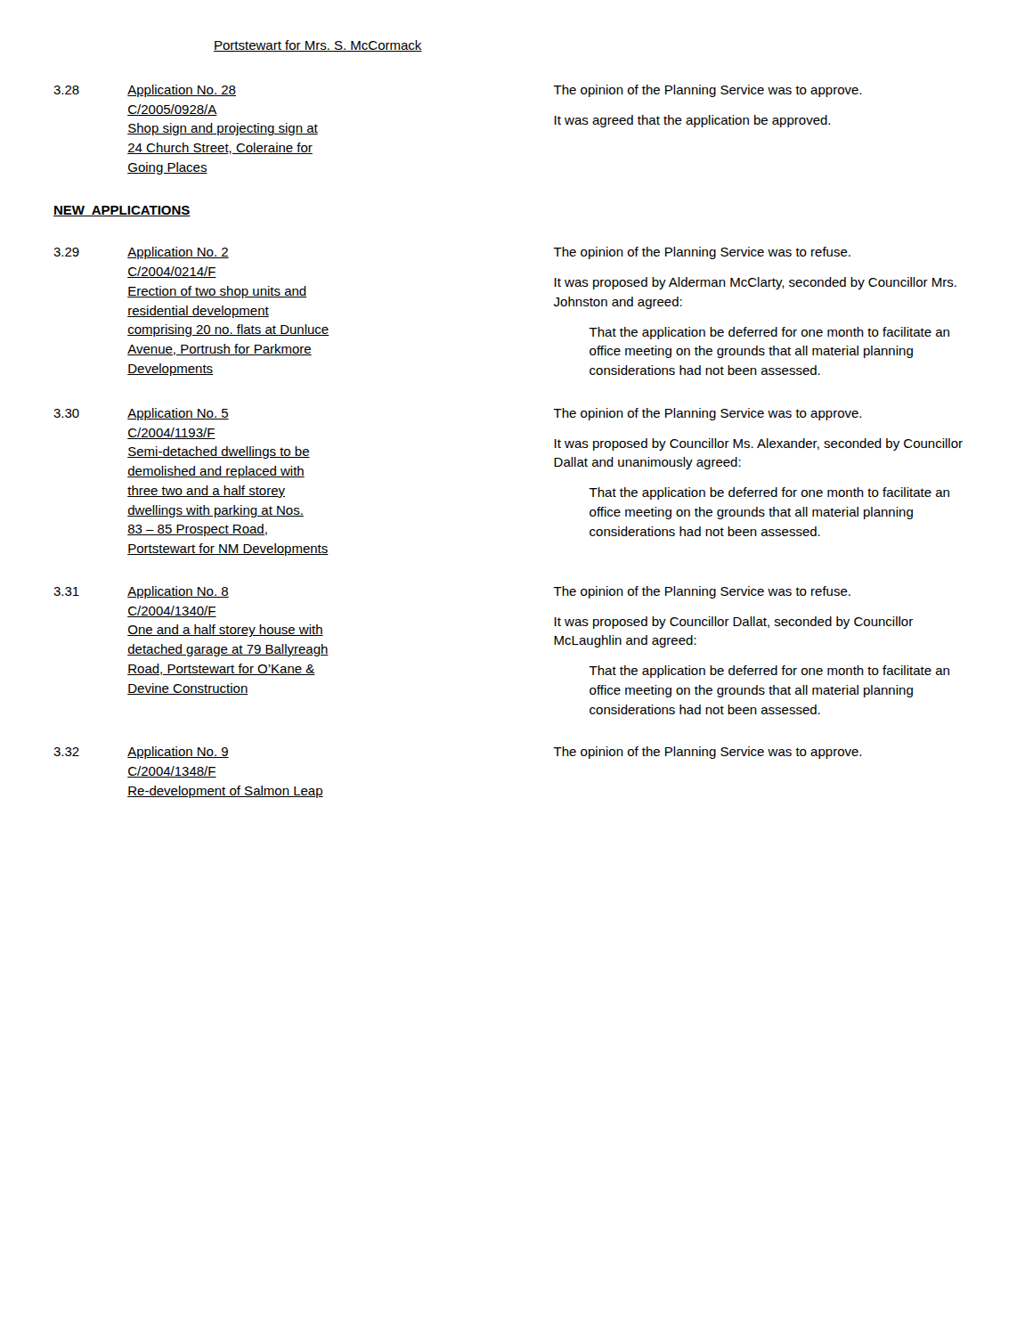Portstewart for Mrs. S. McCormack
| 3.28 | Application No. 28 C/2005/0928/A Shop sign and projecting sign at 24 Church Street, Coleraine for Going Places | The opinion of the Planning Service was to approve. It was agreed that the application be approved. |
NEW APPLICATIONS
| 3.29 | Application No. 2 C/2004/0214/F Erection of two shop units and residential development comprising 20 no. flats at Dunluce Avenue, Portrush for Parkmore Developments | The opinion of the Planning Service was to refuse. It was proposed by Alderman McClarty, seconded by Councillor Mrs. Johnston and agreed: That the application be deferred for one month to facilitate an office meeting on the grounds that all material planning considerations had not been assessed. |
| 3.30 | Application No. 5 C/2004/1193/F Semi-detached dwellings to be demolished and replaced with three two and a half storey dwellings with parking at Nos. 83 – 85 Prospect Road, Portstewart for NM Developments | The opinion of the Planning Service was to approve. It was proposed by Councillor Ms. Alexander, seconded by Councillor Dallat and unanimously agreed: That the application be deferred for one month to facilitate an office meeting on the grounds that all material planning considerations had not been assessed. |
| 3.31 | Application No. 8 C/2004/1340/F One and a half storey house with detached garage at 79 Ballyreagh Road, Portstewart for O’Kane & Devine Construction | The opinion of the Planning Service was to refuse. It was proposed by Councillor Dallat, seconded by Councillor McLaughlin and agreed: That the application be deferred for one month to facilitate an office meeting on the grounds that all material planning considerations had not been assessed. |
| 3.32 | Application No. 9 C/2004/1348/F Re-development of Salmon Leap | The opinion of the Planning Service was to approve. |